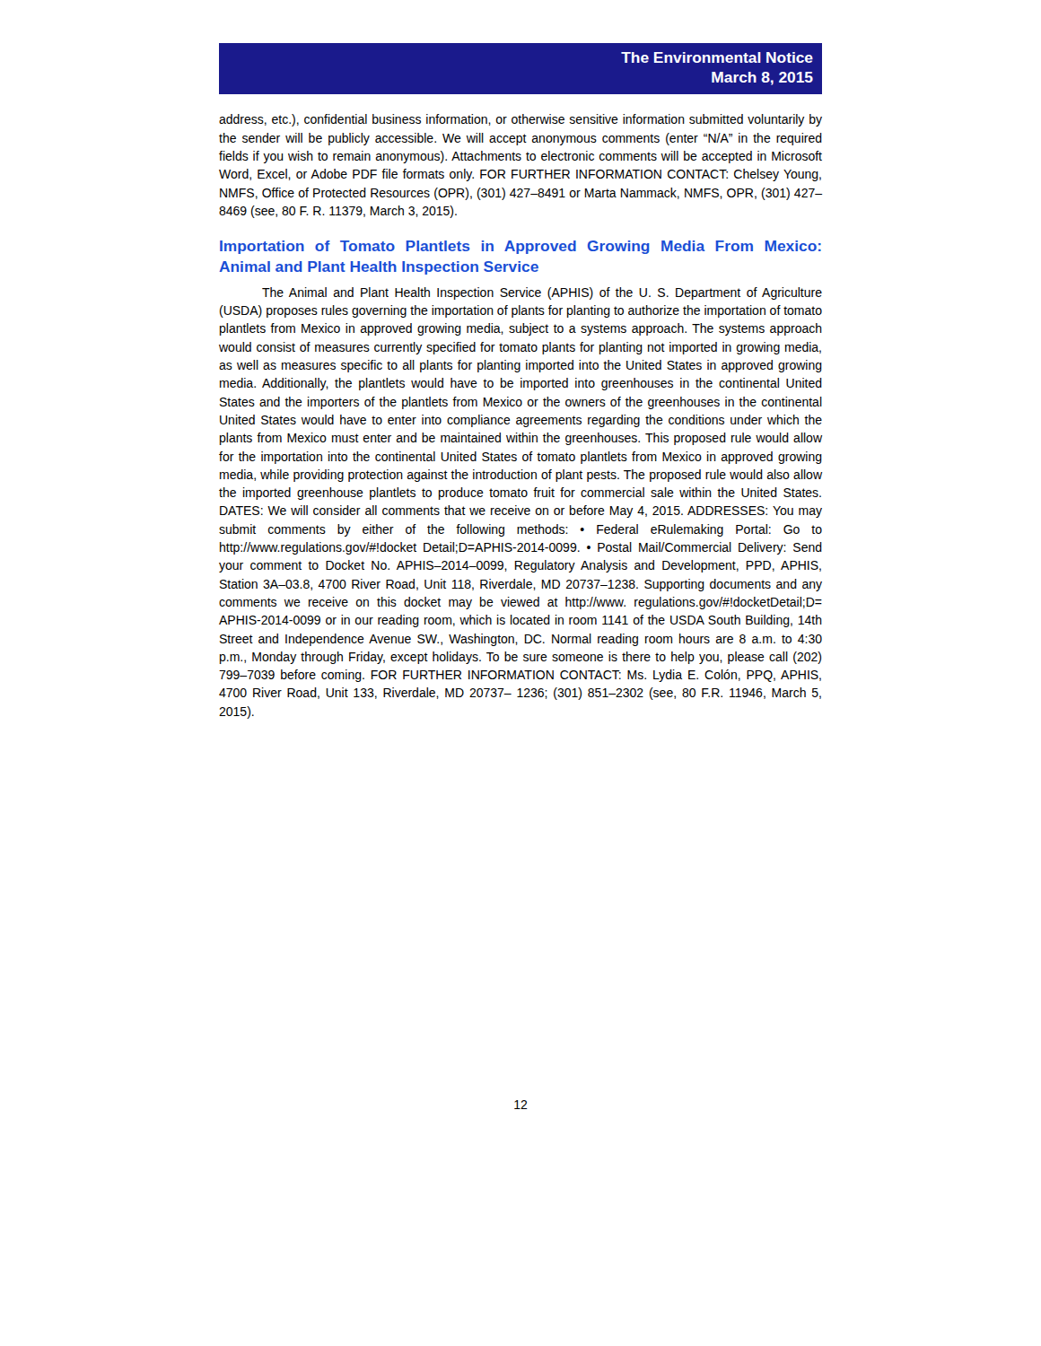The Environmental Notice March 8, 2015
address, etc.), confidential business information, or otherwise sensitive information submitted voluntarily by the sender will be publicly accessible. We will accept anonymous comments (enter “N/A” in the required fields if you wish to remain anonymous). Attachments to electronic comments will be accepted in Microsoft Word, Excel, or Adobe PDF file formats only. FOR FURTHER INFORMATION CONTACT: Chelsey Young, NMFS, Office of Protected Resources (OPR), (301) 427–8491 or Marta Nammack, NMFS, OPR, (301) 427–8469 (see, 80 F. R. 11379, March 3, 2015).
Importation of Tomato Plantlets in Approved Growing Media From Mexico: Animal and Plant Health Inspection Service
The Animal and Plant Health Inspection Service (APHIS) of the U. S. Department of Agriculture (USDA) proposes rules governing the importation of plants for planting to authorize the importation of tomato plantlets from Mexico in approved growing media, subject to a systems approach. The systems approach would consist of measures currently specified for tomato plants for planting not imported in growing media, as well as measures specific to all plants for planting imported into the United States in approved growing media. Additionally, the plantlets would have to be imported into greenhouses in the continental United States and the importers of the plantlets from Mexico or the owners of the greenhouses in the continental United States would have to enter into compliance agreements regarding the conditions under which the plants from Mexico must enter and be maintained within the greenhouses. This proposed rule would allow for the importation into the continental United States of tomato plantlets from Mexico in approved growing media, while providing protection against the introduction of plant pests. The proposed rule would also allow the imported greenhouse plantlets to produce tomato fruit for commercial sale within the United States. DATES: We will consider all comments that we receive on or before May 4, 2015. ADDRESSES: You may submit comments by either of the following methods: • Federal eRulemaking Portal: Go to http://www.regulations.gov/#!docket Detail;D=APHIS-2014-0099. • Postal Mail/Commercial Delivery: Send your comment to Docket No. APHIS–2014–0099, Regulatory Analysis and Development, PPD, APHIS, Station 3A–03.8, 4700 River Road, Unit 118, Riverdale, MD 20737–1238. Supporting documents and any comments we receive on this docket may be viewed at http://www. regulations.gov/#!docketDetail;D= APHIS-2014-0099 or in our reading room, which is located in room 1141 of the USDA South Building, 14th Street and Independence Avenue SW., Washington, DC. Normal reading room hours are 8 a.m. to 4:30 p.m., Monday through Friday, except holidays. To be sure someone is there to help you, please call (202) 799–7039 before coming. FOR FURTHER INFORMATION CONTACT: Ms. Lydia E. Colón, PPQ, APHIS, 4700 River Road, Unit 133, Riverdale, MD 20737– 1236; (301) 851–2302 (see, 80 F.R. 11946, March 5, 2015).
12